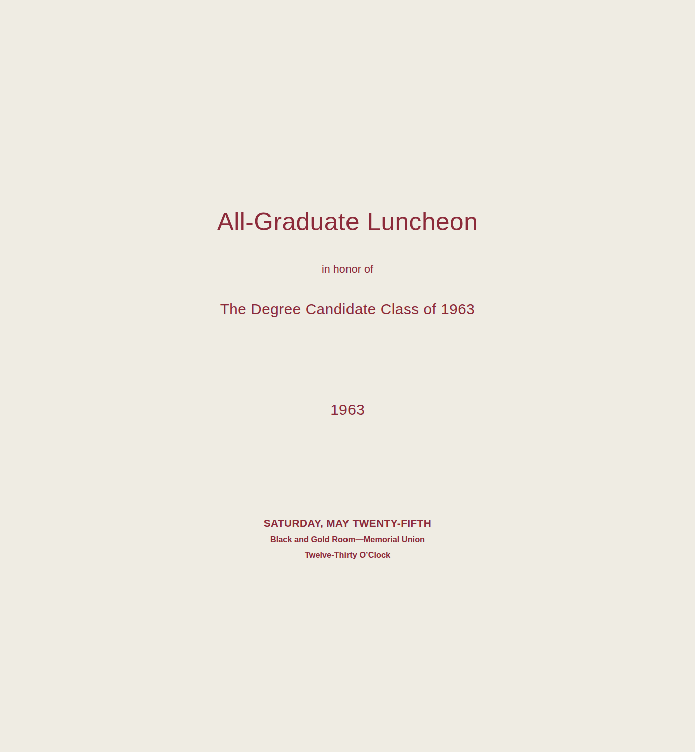All-Graduate Luncheon
in honor of
The Degree Candidate Class of 1963
1963
SATURDAY, MAY TWENTY-FIFTH
Black and Gold Room—Memorial Union
Twelve-Thirty O’Clock